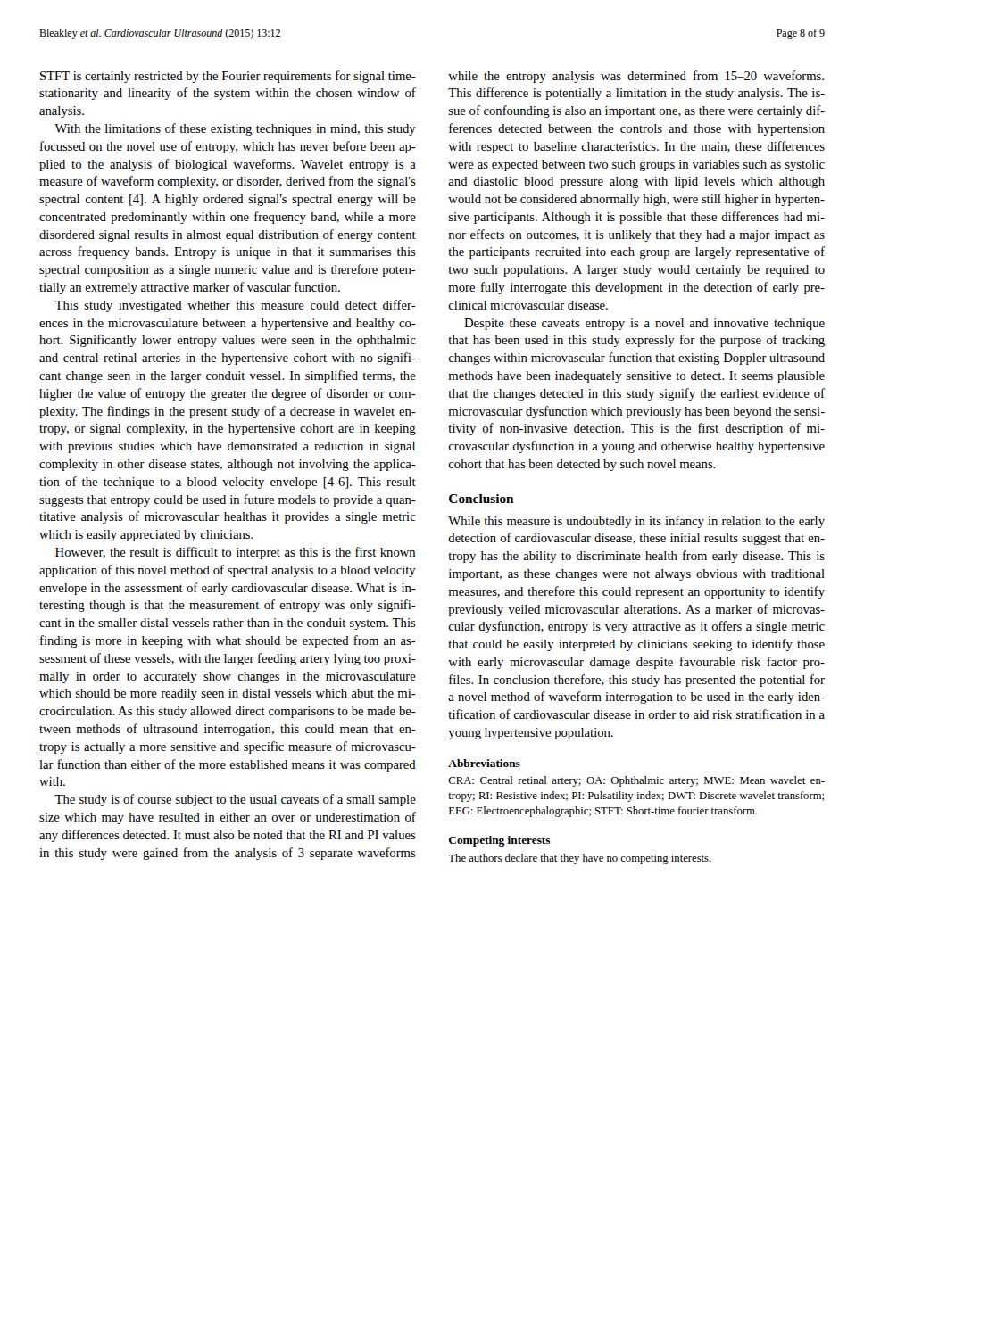Bleakley et al. Cardiovascular Ultrasound (2015) 13:12 Page 8 of 9
STFT is certainly restricted by the Fourier requirements for signal time-stationarity and linearity of the system within the chosen window of analysis.
With the limitations of these existing techniques in mind, this study focussed on the novel use of entropy, which has never before been applied to the analysis of biological waveforms. Wavelet entropy is a measure of waveform complexity, or disorder, derived from the signal's spectral content [4]. A highly ordered signal's spectral energy will be concentrated predominantly within one frequency band, while a more disordered signal results in almost equal distribution of energy content across frequency bands. Entropy is unique in that it summarises this spectral composition as a single numeric value and is therefore potentially an extremely attractive marker of vascular function.
This study investigated whether this measure could detect differences in the microvasculature between a hypertensive and healthy cohort. Significantly lower entropy values were seen in the ophthalmic and central retinal arteries in the hypertensive cohort with no significant change seen in the larger conduit vessel. In simplified terms, the higher the value of entropy the greater the degree of disorder or complexity. The findings in the present study of a decrease in wavelet entropy, or signal complexity, in the hypertensive cohort are in keeping with previous studies which have demonstrated a reduction in signal complexity in other disease states, although not involving the application of the technique to a blood velocity envelope [4-6]. This result suggests that entropy could be used in future models to provide a quantitative analysis of microvascular healthas it provides a single metric which is easily appreciated by clinicians.
However, the result is difficult to interpret as this is the first known application of this novel method of spectral analysis to a blood velocity envelope in the assessment of early cardiovascular disease. What is interesting though is that the measurement of entropy was only significant in the smaller distal vessels rather than in the conduit system. This finding is more in keeping with what should be expected from an assessment of these vessels, with the larger feeding artery lying too proximally in order to accurately show changes in the microvasculature which should be more readily seen in distal vessels which abut the microcirculation. As this study allowed direct comparisons to be made between methods of ultrasound interrogation, this could mean that entropy is actually a more sensitive and specific measure of microvascular function than either of the more established means it was compared with.
The study is of course subject to the usual caveats of a small sample size which may have resulted in either an over or underestimation of any differences detected. It must also be noted that the RI and PI values in this study were gained from the analysis of 3 separate waveforms while the entropy analysis was determined from 15–20 waveforms. This difference is potentially a limitation in the study analysis. The issue of confounding is also an important one, as there were certainly differences detected between the controls and those with hypertension with respect to baseline characteristics. In the main, these differences were as expected between two such groups in variables such as systolic and diastolic blood pressure along with lipid levels which although would not be considered abnormally high, were still higher in hypertensive participants. Although it is possible that these differences had minor effects on outcomes, it is unlikely that they had a major impact as the participants recruited into each group are largely representative of two such populations. A larger study would certainly be required to more fully interrogate this development in the detection of early preclinical microvascular disease.
Despite these caveats entropy is a novel and innovative technique that has been used in this study expressly for the purpose of tracking changes within microvascular function that existing Doppler ultrasound methods have been inadequately sensitive to detect. It seems plausible that the changes detected in this study signify the earliest evidence of microvascular dysfunction which previously has been beyond the sensitivity of non-invasive detection. This is the first description of microvascular dysfunction in a young and otherwise healthy hypertensive cohort that has been detected by such novel means.
Conclusion
While this measure is undoubtedly in its infancy in relation to the early detection of cardiovascular disease, these initial results suggest that entropy has the ability to discriminate health from early disease. This is important, as these changes were not always obvious with traditional measures, and therefore this could represent an opportunity to identify previously veiled microvascular alterations. As a marker of microvascular dysfunction, entropy is very attractive as it offers a single metric that could be easily interpreted by clinicians seeking to identify those with early microvascular damage despite favourable risk factor profiles. In conclusion therefore, this study has presented the potential for a novel method of waveform interrogation to be used in the early identification of cardiovascular disease in order to aid risk stratification in a young hypertensive population.
Abbreviations
CRA: Central retinal artery; OA: Ophthalmic artery; MWE: Mean wavelet entropy; RI: Resistive index; PI: Pulsatility index; DWT: Discrete wavelet transform; EEG: Electroencephalographic; STFT: Short-time fourier transform.
Competing interests
The authors declare that they have no competing interests.